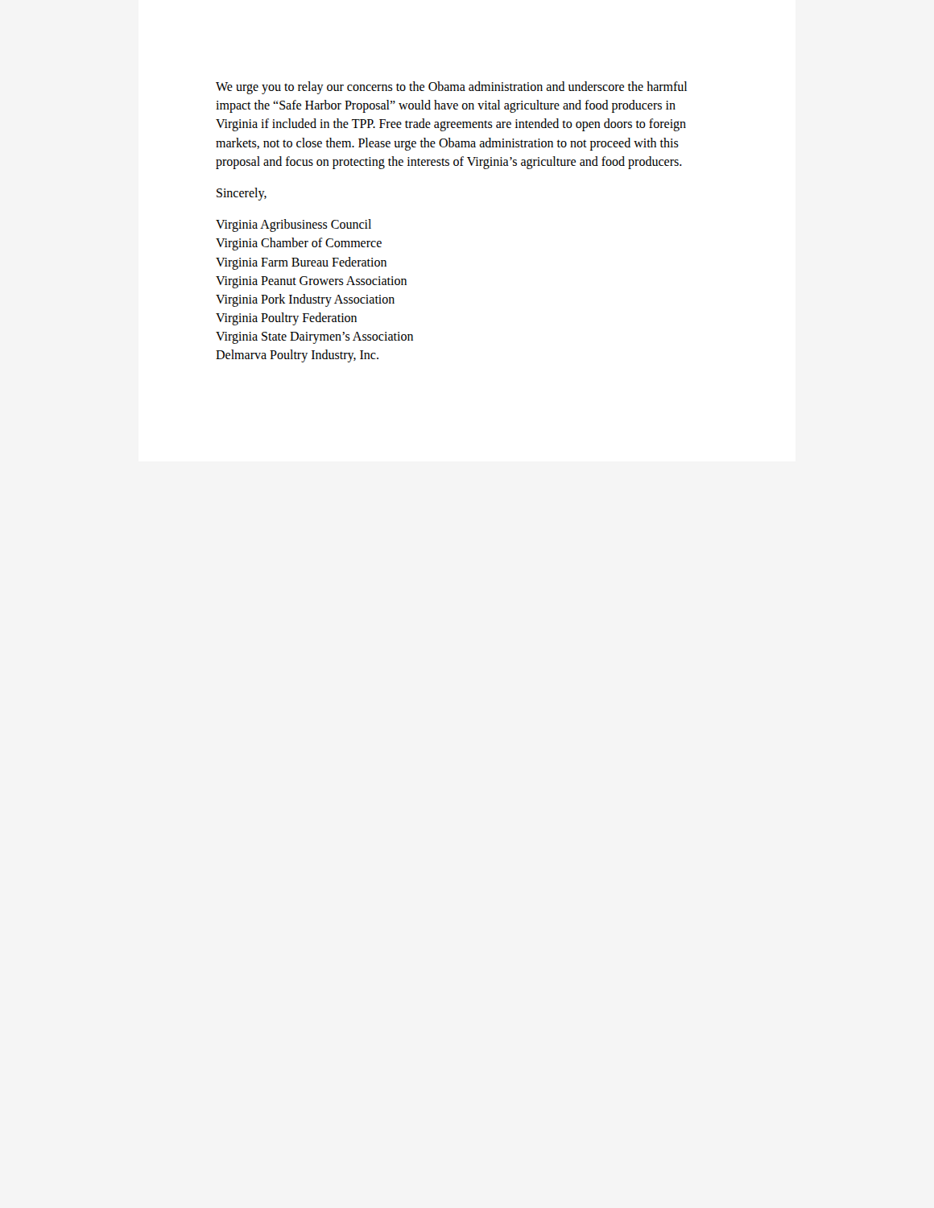We urge you to relay our concerns to the Obama administration and underscore the harmful impact the “Safe Harbor Proposal” would have on vital agriculture and food producers in Virginia if included in the TPP. Free trade agreements are intended to open doors to foreign markets, not to close them. Please urge the Obama administration to not proceed with this proposal and focus on protecting the interests of Virginia’s agriculture and food producers.
Sincerely,
Virginia Agribusiness Council
Virginia Chamber of Commerce
Virginia Farm Bureau Federation
Virginia Peanut Growers Association
Virginia Pork Industry Association
Virginia Poultry Federation
Virginia State Dairymen’s Association
Delmarva Poultry Industry, Inc.